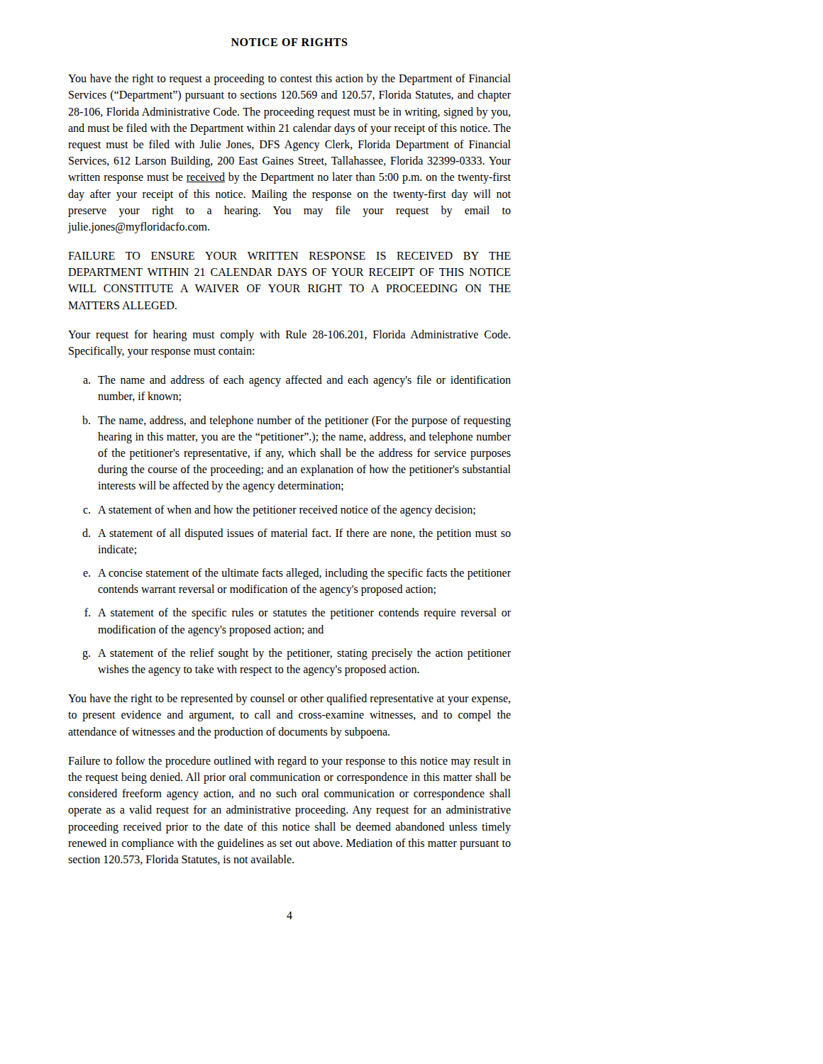NOTICE OF RIGHTS
You have the right to request a proceeding to contest this action by the Department of Financial Services (“Department”) pursuant to sections 120.569 and 120.57, Florida Statutes, and chapter 28-106, Florida Administrative Code. The proceeding request must be in writing, signed by you, and must be filed with the Department within 21 calendar days of your receipt of this notice. The request must be filed with Julie Jones, DFS Agency Clerk, Florida Department of Financial Services, 612 Larson Building, 200 East Gaines Street, Tallahassee, Florida 32399-0333. Your written response must be received by the Department no later than 5:00 p.m. on the twenty-first day after your receipt of this notice. Mailing the response on the twenty-first day will not preserve your right to a hearing. You may file your request by email to julie.jones@myfloridacfo.com.
FAILURE TO ENSURE YOUR WRITTEN RESPONSE IS RECEIVED BY THE DEPARTMENT WITHIN 21 CALENDAR DAYS OF YOUR RECEIPT OF THIS NOTICE WILL CONSTITUTE A WAIVER OF YOUR RIGHT TO A PROCEEDING ON THE MATTERS ALLEGED.
Your request for hearing must comply with Rule 28-106.201, Florida Administrative Code. Specifically, your response must contain:
The name and address of each agency affected and each agency's file or identification number, if known;
The name, address, and telephone number of the petitioner (For the purpose of requesting hearing in this matter, you are the “petitioner”.); the name, address, and telephone number of the petitioner's representative, if any, which shall be the address for service purposes during the course of the proceeding; and an explanation of how the petitioner's substantial interests will be affected by the agency determination;
A statement of when and how the petitioner received notice of the agency decision;
A statement of all disputed issues of material fact. If there are none, the petition must so indicate;
A concise statement of the ultimate facts alleged, including the specific facts the petitioner contends warrant reversal or modification of the agency's proposed action;
A statement of the specific rules or statutes the petitioner contends require reversal or modification of the agency's proposed action; and
A statement of the relief sought by the petitioner, stating precisely the action petitioner wishes the agency to take with respect to the agency's proposed action.
You have the right to be represented by counsel or other qualified representative at your expense, to present evidence and argument, to call and cross-examine witnesses, and to compel the attendance of witnesses and the production of documents by subpoena.
Failure to follow the procedure outlined with regard to your response to this notice may result in the request being denied. All prior oral communication or correspondence in this matter shall be considered freeform agency action, and no such oral communication or correspondence shall operate as a valid request for an administrative proceeding. Any request for an administrative proceeding received prior to the date of this notice shall be deemed abandoned unless timely renewed in compliance with the guidelines as set out above. Mediation of this matter pursuant to section 120.573, Florida Statutes, is not available.
4